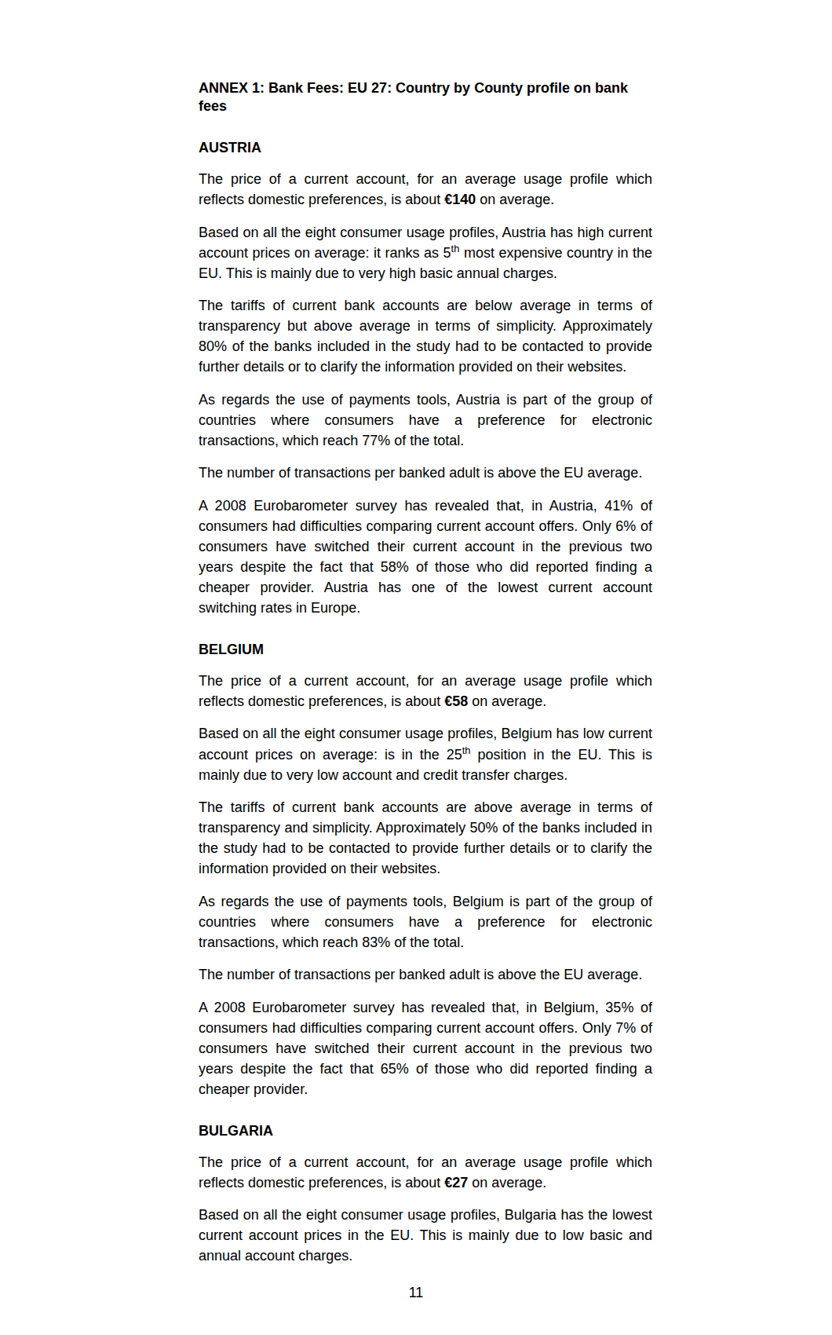ANNEX 1: Bank Fees: EU 27: Country by County profile on bank fees
AUSTRIA
The price of a current account, for an average usage profile which reflects domestic preferences, is about €140 on average.
Based on all the eight consumer usage profiles, Austria has high current account prices on average: it ranks as 5th most expensive country in the EU. This is mainly due to very high basic annual charges.
The tariffs of current bank accounts are below average in terms of transparency but above average in terms of simplicity. Approximately 80% of the banks included in the study had to be contacted to provide further details or to clarify the information provided on their websites.
As regards the use of payments tools, Austria is part of the group of countries where consumers have a preference for electronic transactions, which reach 77% of the total.
The number of transactions per banked adult is above the EU average.
A 2008 Eurobarometer survey has revealed that, in Austria, 41% of consumers had difficulties comparing current account offers. Only 6% of consumers have switched their current account in the previous two years despite the fact that 58% of those who did reported finding a cheaper provider. Austria has one of the lowest current account switching rates in Europe.
BELGIUM
The price of a current account, for an average usage profile which reflects domestic preferences, is about €58 on average.
Based on all the eight consumer usage profiles, Belgium has low current account prices on average: is in the 25th position in the EU. This is mainly due to very low account and credit transfer charges.
The tariffs of current bank accounts are above average in terms of transparency and simplicity. Approximately 50% of the banks included in the study had to be contacted to provide further details or to clarify the information provided on their websites.
As regards the use of payments tools, Belgium is part of the group of countries where consumers have a preference for electronic transactions, which reach 83% of the total.
The number of transactions per banked adult is above the EU average.
A 2008 Eurobarometer survey has revealed that, in Belgium, 35% of consumers had difficulties comparing current account offers. Only 7% of consumers have switched their current account in the previous two years despite the fact that 65% of those who did reported finding a cheaper provider.
BULGARIA
The price of a current account, for an average usage profile which reflects domestic preferences, is about €27 on average.
Based on all the eight consumer usage profiles, Bulgaria has the lowest current account prices in the EU. This is mainly due to low basic and annual account charges.
11